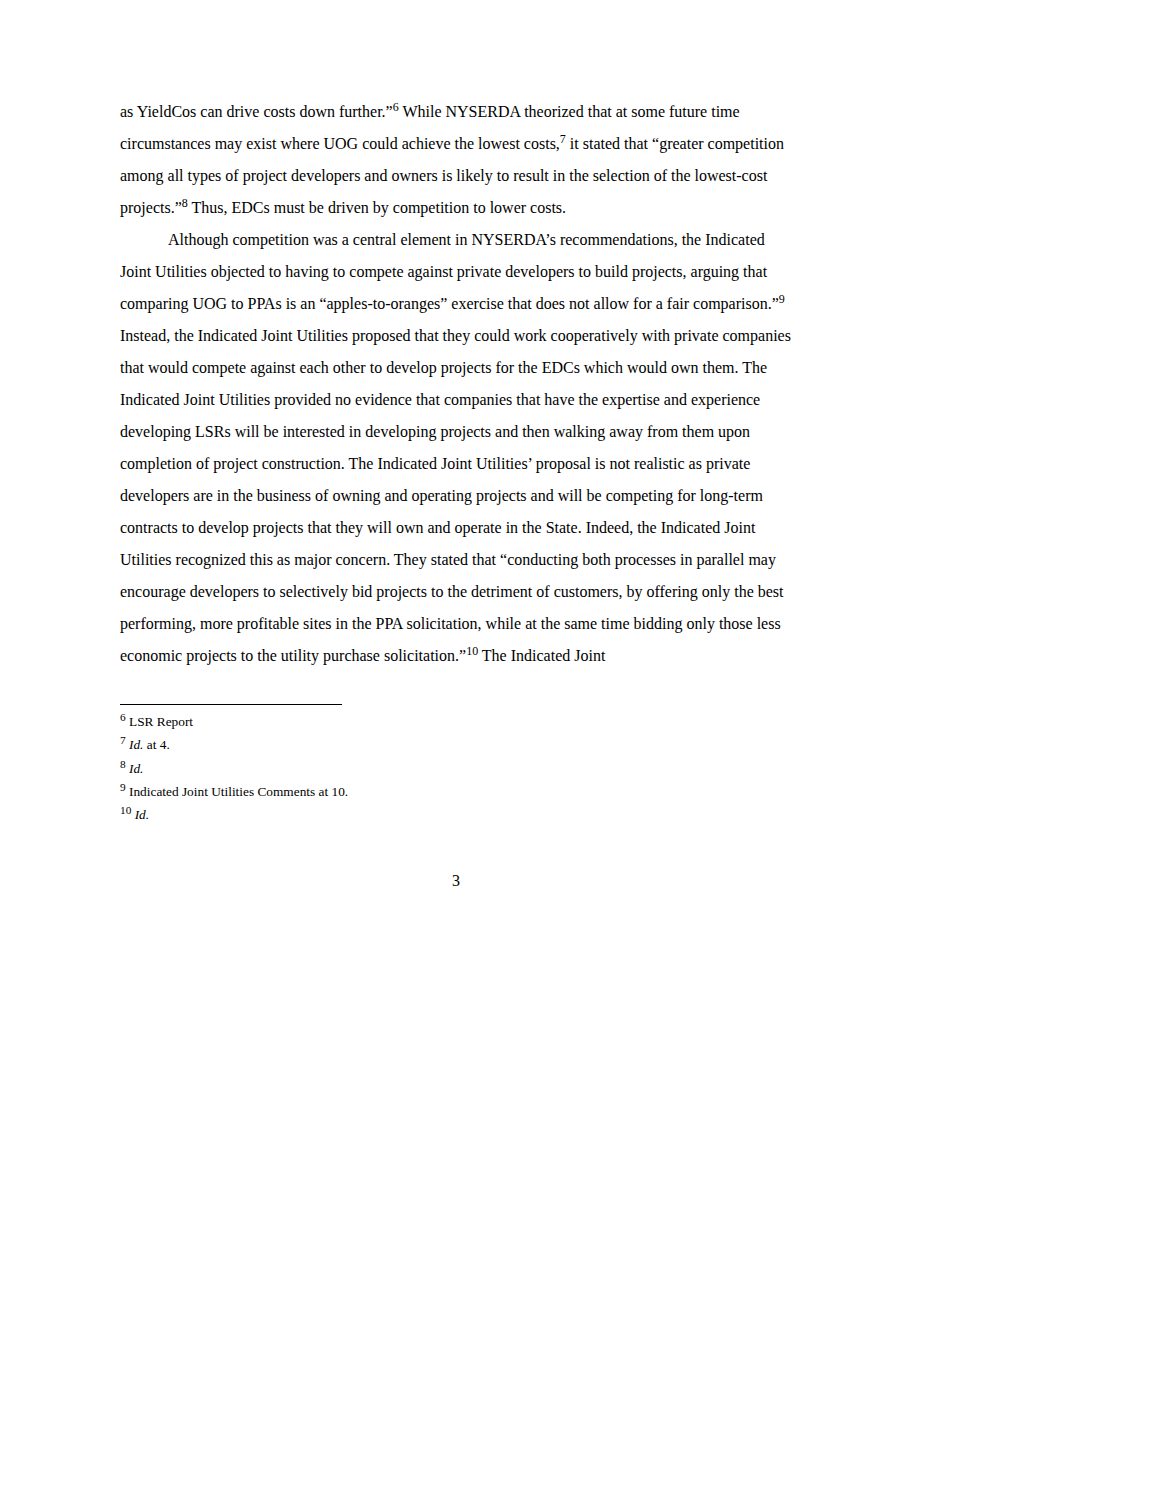as YieldCos can drive costs down further.”6 While NYSERDA theorized that at some future time circumstances may exist where UOG could achieve the lowest costs,7 it stated that “greater competition among all types of project developers and owners is likely to result in the selection of the lowest-cost projects.”8 Thus, EDCs must be driven by competition to lower costs.
Although competition was a central element in NYSERDA’s recommendations, the Indicated Joint Utilities objected to having to compete against private developers to build projects, arguing that comparing UOG to PPAs is an “apples-to-oranges” exercise that does not allow for a fair comparison.”9 Instead, the Indicated Joint Utilities proposed that they could work cooperatively with private companies that would compete against each other to develop projects for the EDCs which would own them. The Indicated Joint Utilities provided no evidence that companies that have the expertise and experience developing LSRs will be interested in developing projects and then walking away from them upon completion of project construction. The Indicated Joint Utilities’ proposal is not realistic as private developers are in the business of owning and operating projects and will be competing for long-term contracts to develop projects that they will own and operate in the State. Indeed, the Indicated Joint Utilities recognized this as major concern. They stated that “conducting both processes in parallel may encourage developers to selectively bid projects to the detriment of customers, by offering only the best performing, more profitable sites in the PPA solicitation, while at the same time bidding only those less economic projects to the utility purchase solicitation.”10 The Indicated Joint
6 LSR Report
7 Id. at 4.
8 Id.
9 Indicated Joint Utilities Comments at 10.
10 Id.
3